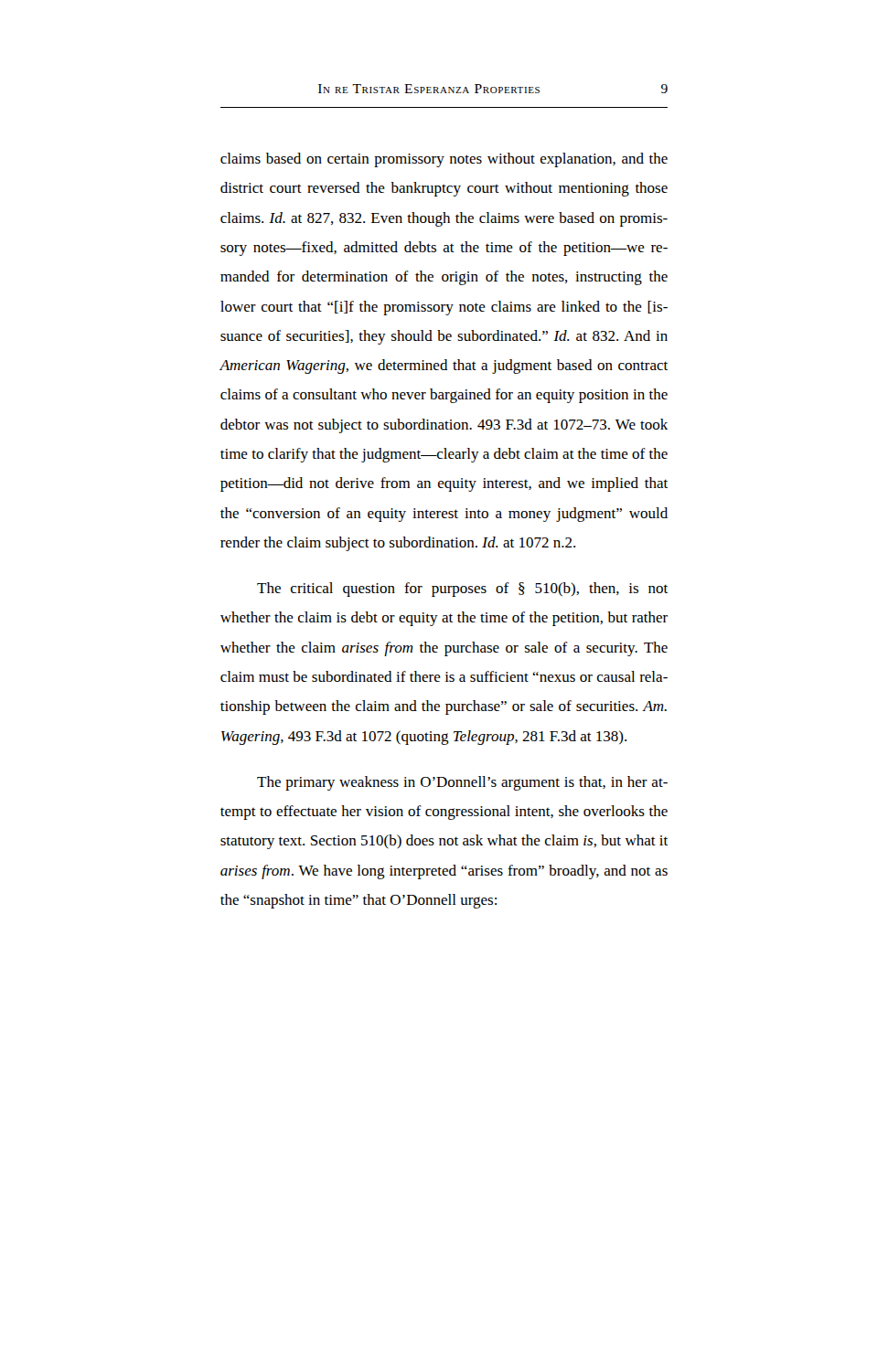In re Tristar Esperanza Properties 9
claims based on certain promissory notes without explanation, and the district court reversed the bankruptcy court without mentioning those claims. Id. at 827, 832. Even though the claims were based on promissory notes—fixed, admitted debts at the time of the petition—we remanded for determination of the origin of the notes, instructing the lower court that “[i]f the promissory note claims are linked to the [issuance of securities], they should be subordinated.” Id. at 832. And in American Wagering, we determined that a judgment based on contract claims of a consultant who never bargained for an equity position in the debtor was not subject to subordination. 493 F.3d at 1072–73. We took time to clarify that the judgment—clearly a debt claim at the time of the petition—did not derive from an equity interest, and we implied that the “conversion of an equity interest into a money judgment” would render the claim subject to subordination. Id. at 1072 n.2.
The critical question for purposes of § 510(b), then, is not whether the claim is debt or equity at the time of the petition, but rather whether the claim arises from the purchase or sale of a security. The claim must be subordinated if there is a sufficient “nexus or causal relationship between the claim and the purchase” or sale of securities. Am. Wagering, 493 F.3d at 1072 (quoting Telegroup, 281 F.3d at 138).
The primary weakness in O’Donnell’s argument is that, in her attempt to effectuate her vision of congressional intent, she overlooks the statutory text. Section 510(b) does not ask what the claim is, but what it arises from. We have long interpreted “arises from” broadly, and not as the “snapshot in time” that O’Donnell urges: